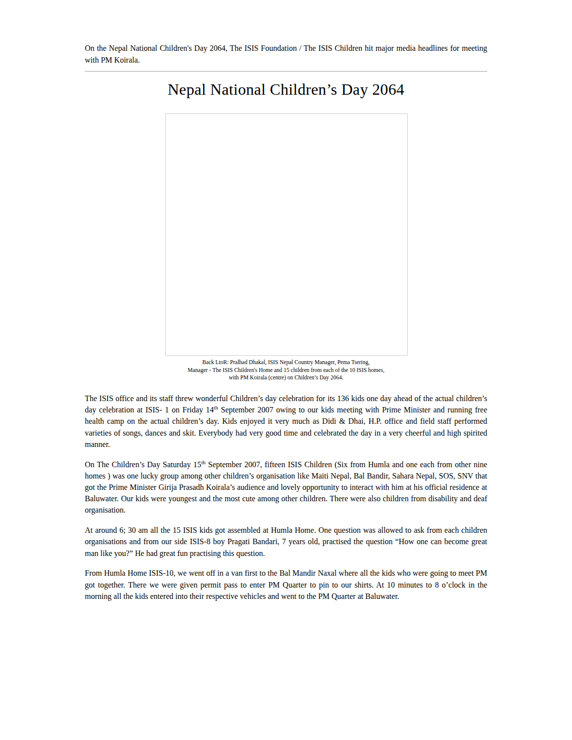On the Nepal National Children's Day 2064, The ISIS Foundation / The ISIS Children hit major media headlines for meeting with PM Koirala.
Nepal National Children’s Day 2064
Back LtoR: Pralhad Dhakal, ISIS Nepal Country Manager, Pema Tsering,
Manager - The ISIS Children's Home and 15 children from each of the 10 ISIS homes,
with PM Koirala (centre) on Children’s Day 2064.
The ISIS office and its staff threw wonderful Children’s day celebration for its 136 kids one day ahead of the actual children’s day celebration at ISIS- 1 on Friday 14th September 2007 owing to our kids meeting with Prime Minister and running free health camp on the actual children’s day. Kids enjoyed it very much as Didi & Dhai, H.P. office and field staff performed varieties of songs, dances and skit. Everybody had very good time and celebrated the day in a very cheerful and high spirited manner.
On The Children’s Day Saturday 15th September 2007, fifteen ISIS Children (Six from Humla and one each from other nine homes ) was one lucky group among other children’s organisation like Maiti Nepal, Bal Bandir, Sahara Nepal, SOS, SNV that got the Prime Minister Girija Prasadh Koirala’s audience and lovely opportunity to interact with him at his official residence at Baluwater. Our kids were youngest and the most cute among other children. There were also children from disability and deaf organisation.
At around 6; 30 am all the 15 ISIS kids got assembled at Humla Home. One question was allowed to ask from each children organisations and from our side ISIS-8 boy Pragati Bandari, 7 years old, practised the question “How one can become great man like you?” He had great fun practising this question.
From Humla Home ISIS-10, we went off in a van first to the Bal Mandir Naxal where all the kids who were going to meet PM got together. There we were given permit pass to enter PM Quarter to pin to our shirts. At 10 minutes to 8 o’clock in the morning all the kids entered into their respective vehicles and went to the PM Quarter at Baluwater.